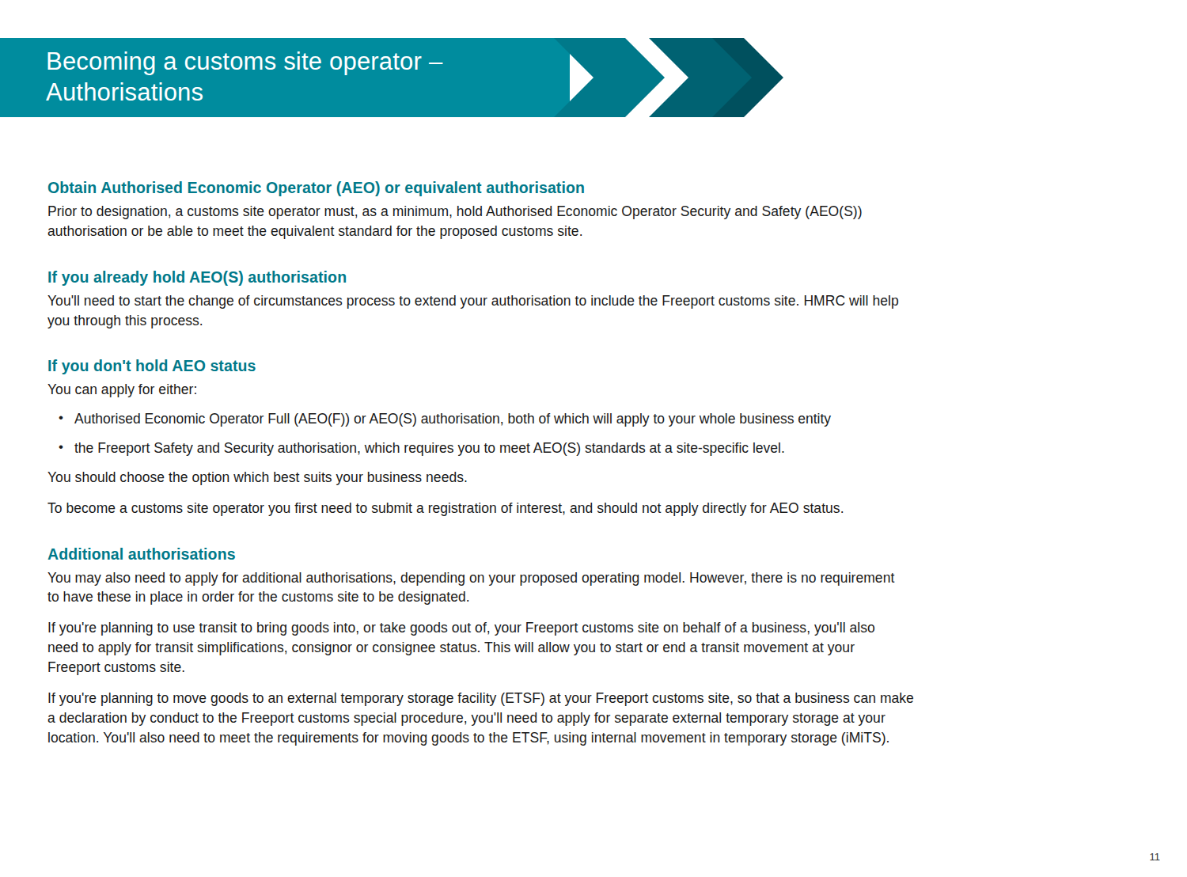Becoming a customs site operator –
Authorisations
Obtain Authorised Economic Operator (AEO) or equivalent authorisation
Prior to designation, a customs site operator must, as a minimum, hold Authorised Economic Operator Security and Safety (AEO(S))
authorisation or be able to meet the equivalent standard for the proposed customs site.
If you already hold AEO(S) authorisation
You'll need to start the change of circumstances process to extend your authorisation to include the Freeport customs site. HMRC will help
you through this process.
If you don't hold AEO status
You can apply for either:
Authorised Economic Operator Full (AEO(F)) or AEO(S) authorisation, both of which will apply to your whole business entity
the Freeport Safety and Security authorisation, which requires you to meet AEO(S) standards at a site-specific level.
You should choose the option which best suits your business needs.
To become a customs site operator you first need to submit a registration of interest, and should not apply directly for AEO status.
Additional authorisations
You may also need to apply for additional authorisations, depending on your proposed operating model. However, there is no requirement
to have these in place in order for the customs site to be designated.
If you're planning to use transit to bring goods into, or take goods out of, your Freeport customs site on behalf of a business, you'll also
need to apply for transit simplifications, consignor or consignee status. This will allow you to start or end a transit movement at your
Freeport customs site.
If you're planning to move goods to an external temporary storage facility (ETSF) at your Freeport customs site, so that a business can make
a declaration by conduct to the Freeport customs special procedure, you'll need to apply for separate external temporary storage at your
location. You'll also need to meet the requirements for moving goods to the ETSF, using internal movement in temporary storage (iMiTS).
11